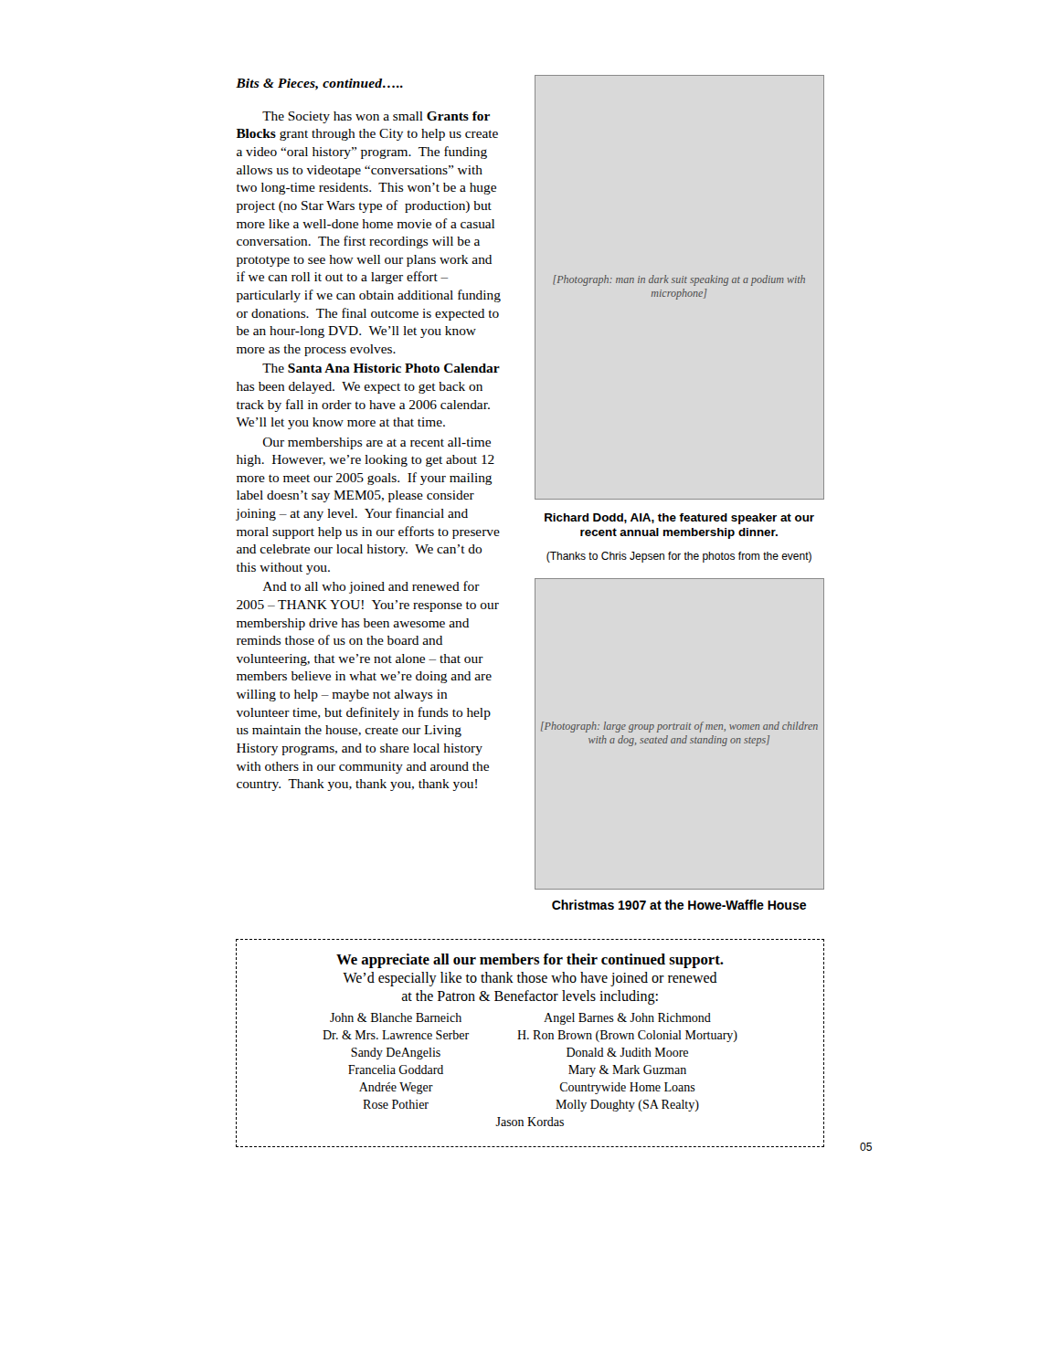Bits & Pieces, continued…..
The Society has won a small Grants for Blocks grant through the City to help us create a video “oral history” program. The funding allows us to videotape “conversations” with two long-time residents. This won’t be a huge project (no Star Wars type of production) but more like a well-done home movie of a casual conversation. The first recordings will be a prototype to see how well our plans work and if we can roll it out to a larger effort – particularly if we can obtain additional funding or donations. The final outcome is expected to be an hour-long DVD. We’ll let you know more as the process evolves.
The Santa Ana Historic Photo Calendar has been delayed. We expect to get back on track by fall in order to have a 2006 calendar. We’ll let you know more at that time.
Our memberships are at a recent all-time high. However, we’re looking to get about 12 more to meet our 2005 goals. If your mailing label doesn’t say MEM05, please consider joining – at any level. Your financial and moral support help us in our efforts to preserve and celebrate our local history. We can’t do this without you.
And to all who joined and renewed for 2005 – THANK YOU! You’re response to our membership drive has been awesome and reminds those of us on the board and volunteering, that we’re not alone – that our members believe in what we’re doing and are willing to help – maybe not always in volunteer time, but definitely in funds to help us maintain the house, create our Living History programs, and to share local history with others in our community and around the country. Thank you, thank you, thank you!
[Photograph: man in dark suit speaking at a podium with microphone]
Richard Dodd, AIA, the featured speaker at our recent annual membership dinner.
(Thanks to Chris Jepsen for the photos from the event)
[Photograph: large group portrait of men, women and children with a dog, seated and standing on steps]
Christmas 1907 at the Howe-Waffle House
We appreciate all our members for their continued support.
We’d especially like to thank those who have joined or renewed
at the Patron & Benefactor levels including:
John & Blanche Barneich
Dr. & Mrs. Lawrence Serber
Sandy DeAngelis
Francelia Goddard
Andrée Weger
Rose Pothier
Angel Barnes & John Richmond
H. Ron Brown (Brown Colonial Mortuary)
Donald & Judith Moore
Mary & Mark Guzman
Countrywide Home Loans
Molly Doughty (SA Realty)
Jason Kordas
05